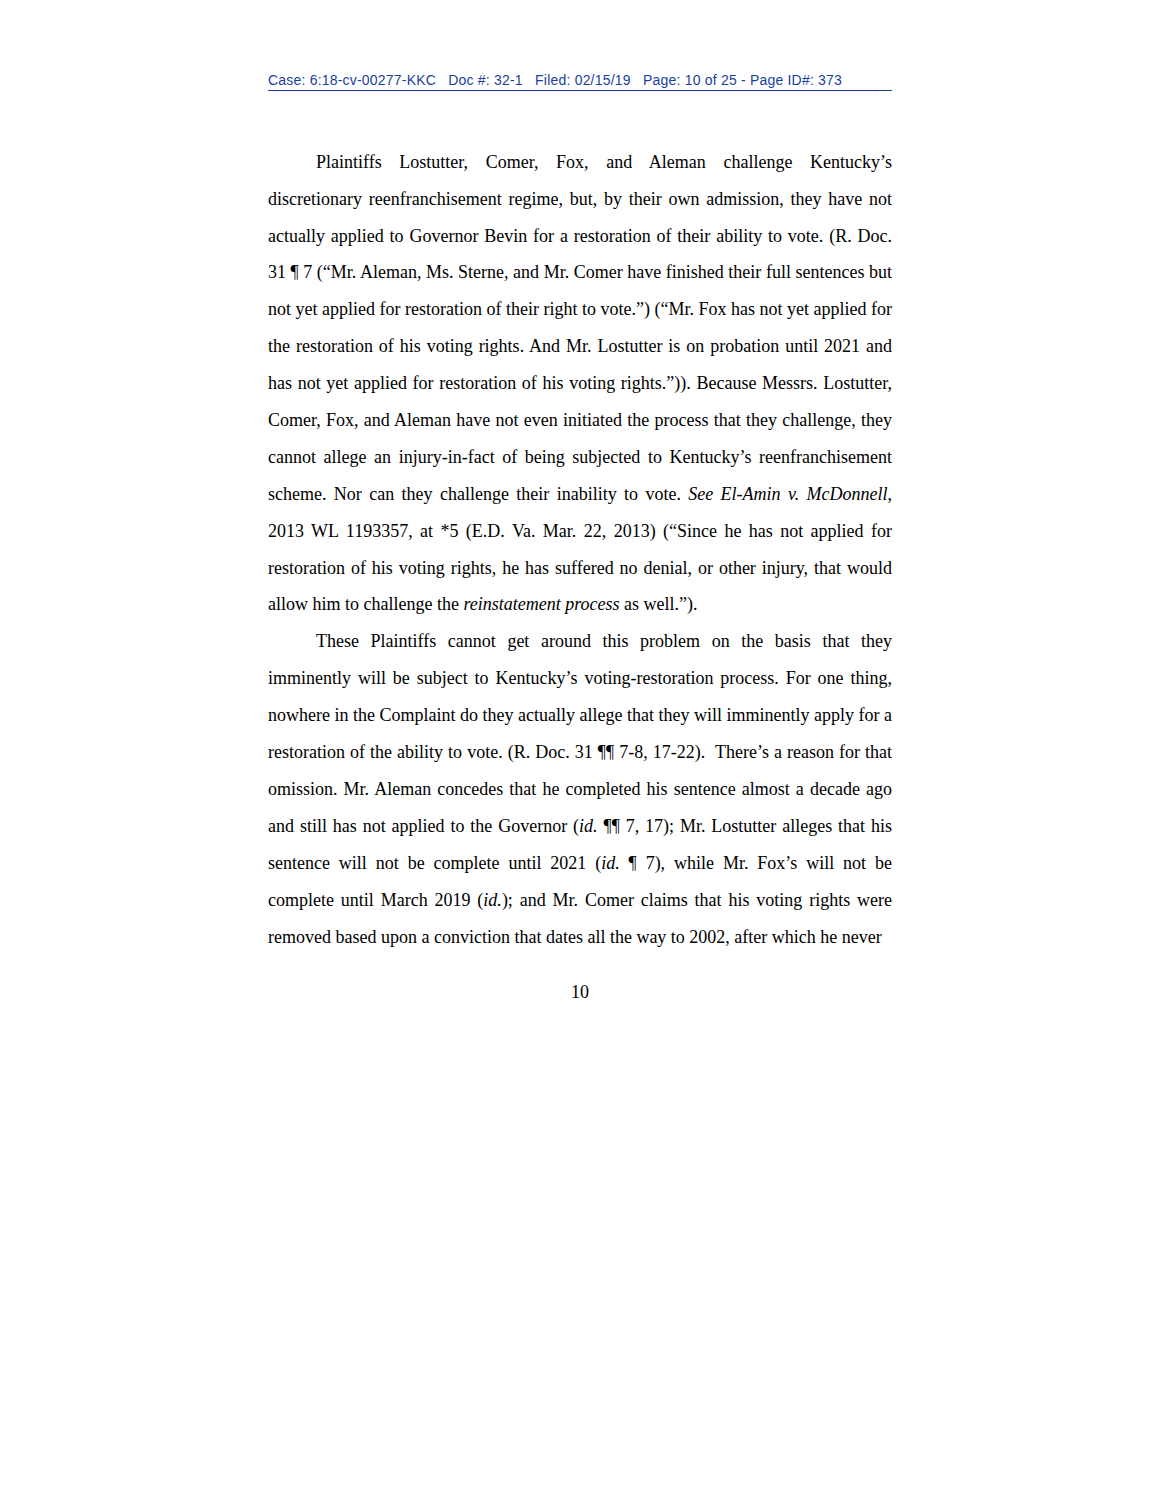Case: 6:18-cv-00277-KKC Doc #: 32-1 Filed: 02/15/19 Page: 10 of 25 - Page ID#: 373
Plaintiffs Lostutter, Comer, Fox, and Aleman challenge Kentucky’s discretionary reenfranchisement regime, but, by their own admission, they have not actually applied to Governor Bevin for a restoration of their ability to vote. (R. Doc. 31 ¶ 7 (“Mr. Aleman, Ms. Sterne, and Mr. Comer have finished their full sentences but not yet applied for restoration of their right to vote.”) (“Mr. Fox has not yet applied for the restoration of his voting rights. And Mr. Lostutter is on probation until 2021 and has not yet applied for restoration of his voting rights.”)). Because Messrs. Lostutter, Comer, Fox, and Aleman have not even initiated the process that they challenge, they cannot allege an injury-in-fact of being subjected to Kentucky’s reenfranchisement scheme. Nor can they challenge their inability to vote. See El-Amin v. McDonnell, 2013 WL 1193357, at *5 (E.D. Va. Mar. 22, 2013) (“Since he has not applied for restoration of his voting rights, he has suffered no denial, or other injury, that would allow him to challenge the reinstatement process as well.”).
These Plaintiffs cannot get around this problem on the basis that they imminently will be subject to Kentucky’s voting-restoration process. For one thing, nowhere in the Complaint do they actually allege that they will imminently apply for a restoration of the ability to vote. (R. Doc. 31 ¶¶ 7-8, 17-22). There’s a reason for that omission. Mr. Aleman concedes that he completed his sentence almost a decade ago and still has not applied to the Governor (id. ¶¶ 7, 17); Mr. Lostutter alleges that his sentence will not be complete until 2021 (id. ¶ 7), while Mr. Fox’s will not be complete until March 2019 (id.); and Mr. Comer claims that his voting rights were removed based upon a conviction that dates all the way to 2002, after which he never
10